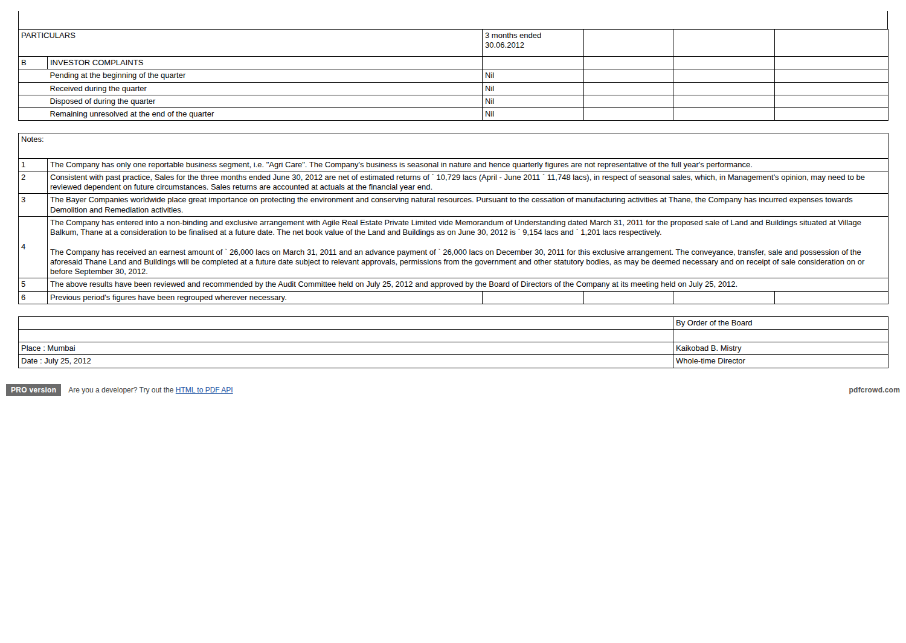| PARTICULARS | 3 months ended 30.06.2012 | | | |
| B | INVESTOR COMPLAINTS | | | | |
| | Pending at the beginning of the quarter | Nil | | | |
| | Received during the quarter | Nil | | | |
| | Disposed of during the quarter | Nil | | | |
| | Remaining unresolved at the end of the quarter | Nil | | | |
| Notes: |
| 1 | The Company has only one reportable business segment, i.e. "Agri Care". The Company's business is seasonal in nature and hence quarterly figures are not representative of the full year's performance. |
| 2 | Consistent with past practice, Sales for the three months ended June 30, 2012 are net of estimated returns of ` 10,729 lacs (April - June 2011 ` 11,748 lacs), in respect of seasonal sales, which, in Management's opinion, may need to be reviewed dependent on future circumstances. Sales returns are accounted at actuals at the financial year end. |
| 3 | The Bayer Companies worldwide place great importance on protecting the environment and conserving natural resources. Pursuant to the cessation of manufacturing activities at Thane, the Company has incurred expenses towards Demolition and Remediation activities. |
| 4 | The Company has entered into a non-binding and exclusive arrangement with Agile Real Estate Private Limited vide Memorandum of Understanding dated March 31, 2011 for the proposed sale of Land and Buildings situated at Village Balkum, Thane at a consideration to be finalised at a future date. The net book value of the Land and Buildings as on June 30, 2012 is ` 9,154 lacs and ` 1,201 lacs respectively. The Company has received an earnest amount of ` 26,000 lacs on March 31, 2011 and an advance payment of ` 26,000 lacs on December 30, 2011 for this exclusive arrangement. The conveyance, transfer, sale and possession of the aforesaid Thane Land and Buildings will be completed at a future date subject to relevant approvals, permissions from the government and other statutory bodies, as may be deemed necessary and on receipt of sale consideration on or before September 30, 2012. |
| 5 | The above results have been reviewed and recommended by the Audit Committee held on July 25, 2012 and approved by the Board of Directors of the Company at its meeting held on July 25, 2012. |
| 6 | Previous period's figures have been regrouped wherever necessary. | | | | |
| | By Order of the Board |
| Place : Mumbai | Kaikobad B. Mistry |
| Date : July 25, 2012 | Whole-time Director |
PRO version Are you a developer? Try out the HTML to PDF API pdfcrowd.com